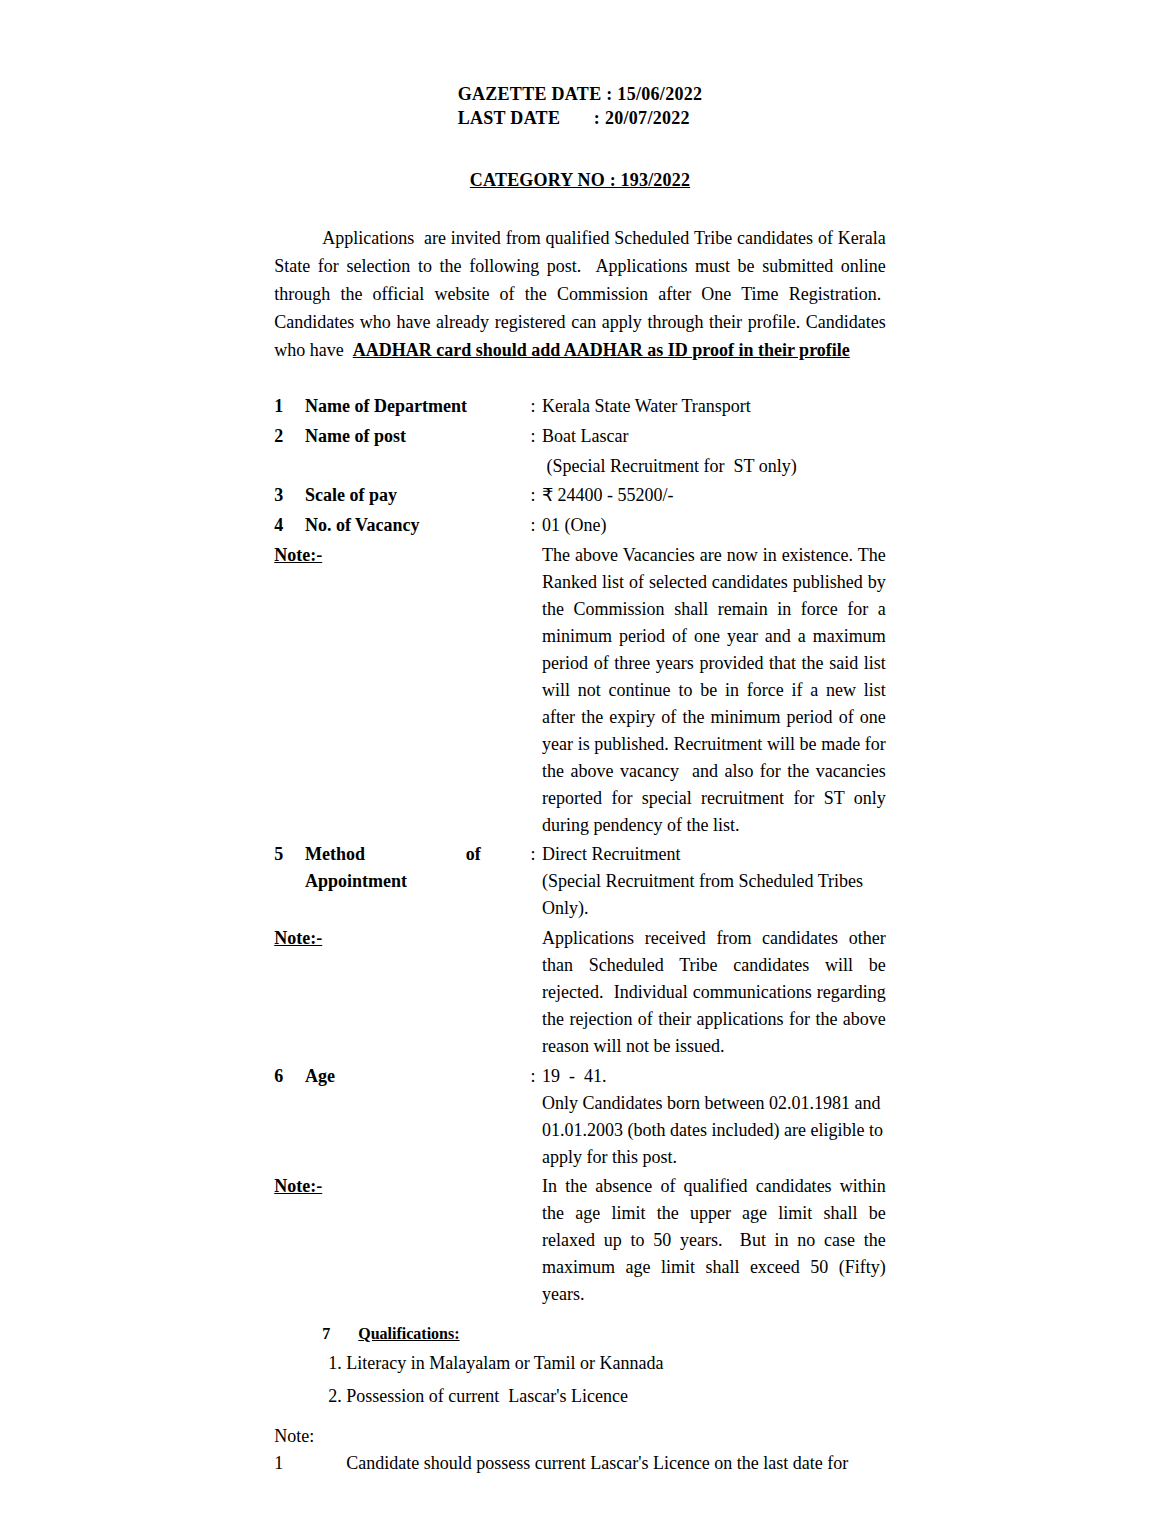GAZETTE DATE : 15/06/2022
LAST DATE : 20/07/2022
CATEGORY NO : 193/2022
Applications are invited from qualified Scheduled Tribe candidates of Kerala State for selection to the following post. Applications must be submitted online through the official website of the Commission after One Time Registration. Candidates who have already registered can apply through their profile. Candidates who have AADHAR card should add AADHAR as ID proof in their profile
| 1 | Name of Department | : | Kerala State Water Transport |
| 2 | Name of post | : | Boat Lascar |
| | | | (Special Recruitment for ST only) |
| 3 | Scale of pay | : | ₹ 24400 - 55200/- |
| 4 | No. of Vacancy | : | 01 (One) |
| Note:- | | The above Vacancies are now in existence. The Ranked list of selected candidates published by the Commission shall remain in force for a minimum period of one year and a maximum period of three years provided that the said list will not continue to be in force if a new list after the expiry of the minimum period of one year is published. Recruitment will be made for the above vacancy and also for the vacancies reported for special recruitment for ST only during pendency of the list. |
| 5 | Method of Appointment | : | Direct Recruitment (Special Recruitment from Scheduled Tribes Only). |
| Note:- | | Applications received from candidates other than Scheduled Tribe candidates will be rejected. Individual communications regarding the rejection of their applications for the above reason will not be issued. |
| 6 | Age | : | 19 - 41. Only Candidates born between 02.01.1981 and 01.01.2003 (both dates included) are eligible to apply for this post. |
| Note:- | | In the absence of qualified candidates within the age limit the upper age limit shall be relaxed up to 50 years. But in no case the maximum age limit shall exceed 50 (Fifty) years. |
7 Qualifications:
Literacy in Malayalam or Tamil or Kannada
Possession of current Lascar's Licence
Note:
1
Candidate should possess current Lascar's Licence on the last date for